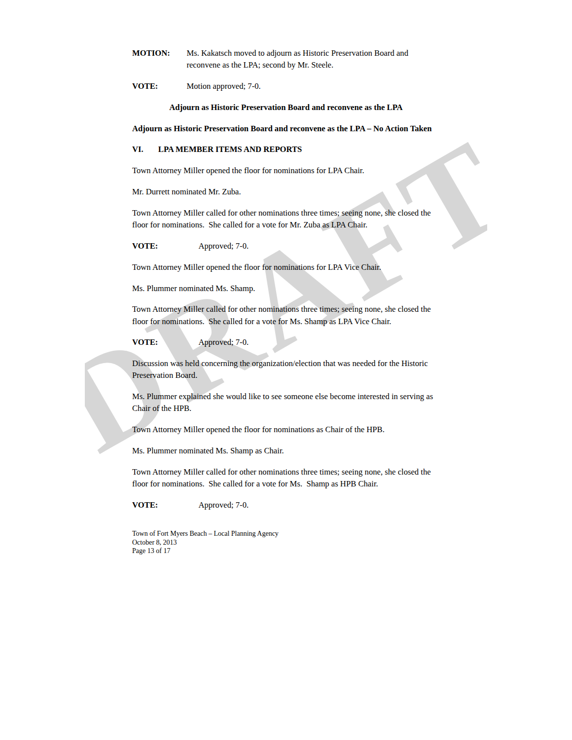DRAFT
MOTION:
Ms. Kakatsch moved to adjourn as Historic Preservation Board and reconvene as the LPA; second by Mr. Steele.
VOTE:
Motion approved; 7-0.
Adjourn as Historic Preservation Board and reconvene as the LPA
Adjourn as Historic Preservation Board and reconvene as the LPA – No Action Taken
VI. LPA MEMBER ITEMS AND REPORTS
Town Attorney Miller opened the floor for nominations for LPA Chair.
Mr. Durrett nominated Mr. Zuba.
Town Attorney Miller called for other nominations three times; seeing none, she closed the floor for nominations. She called for a vote for Mr. Zuba as LPA Chair.
VOTE:
Approved; 7-0.
Town Attorney Miller opened the floor for nominations for LPA Vice Chair.
Ms. Plummer nominated Ms. Shamp.
Town Attorney Miller called for other nominations three times; seeing none, she closed the floor for nominations. She called for a vote for Ms. Shamp as LPA Vice Chair.
VOTE:
Approved; 7-0.
Discussion was held concerning the organization/election that was needed for the Historic Preservation Board.
Ms. Plummer explained she would like to see someone else become interested in serving as Chair of the HPB.
Town Attorney Miller opened the floor for nominations as Chair of the HPB.
Ms. Plummer nominated Ms. Shamp as Chair.
Town Attorney Miller called for other nominations three times; seeing none, she closed the floor for nominations. She called for a vote for Ms. Shamp as HPB Chair.
VOTE:
Approved; 7-0.
Town of Fort Myers Beach – Local Planning Agency
October 8, 2013
Page 13 of 17